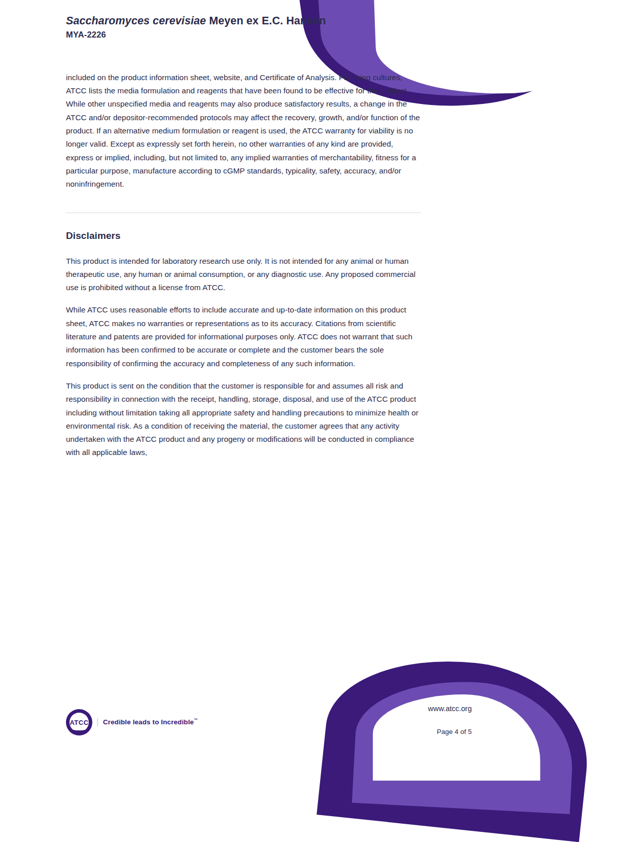Saccharomyces cerevisiae Meyen ex E.C. Hansen
MYA-2226
Product Sheet
included on the product information sheet, website, and Certificate of Analysis. For living cultures, ATCC lists the media formulation and reagents that have been found to be effective for the product. While other unspecified media and reagents may also produce satisfactory results, a change in the ATCC and/or depositor-recommended protocols may affect the recovery, growth, and/or function of the product. If an alternative medium formulation or reagent is used, the ATCC warranty for viability is no longer valid. Except as expressly set forth herein, no other warranties of any kind are provided, express or implied, including, but not limited to, any implied warranties of merchantability, fitness for a particular purpose, manufacture according to cGMP standards, typicality, safety, accuracy, and/or noninfringement.
Disclaimers
This product is intended for laboratory research use only. It is not intended for any animal or human therapeutic use, any human or animal consumption, or any diagnostic use. Any proposed commercial use is prohibited without a license from ATCC.
While ATCC uses reasonable efforts to include accurate and up-to-date information on this product sheet, ATCC makes no warranties or representations as to its accuracy. Citations from scientific literature and patents are provided for informational purposes only. ATCC does not warrant that such information has been confirmed to be accurate or complete and the customer bears the sole responsibility of confirming the accuracy and completeness of any such information.
This product is sent on the condition that the customer is responsible for and assumes all risk and responsibility in connection with the receipt, handling, storage, disposal, and use of the ATCC product including without limitation taking all appropriate safety and handling precautions to minimize health or environmental risk. As a condition of receiving the material, the customer agrees that any activity undertaken with the ATCC product and any progeny or modifications will be conducted in compliance with all applicable laws,
ATCC
Credible leads to Incredible™
www.atcc.org
Page 4 of 5